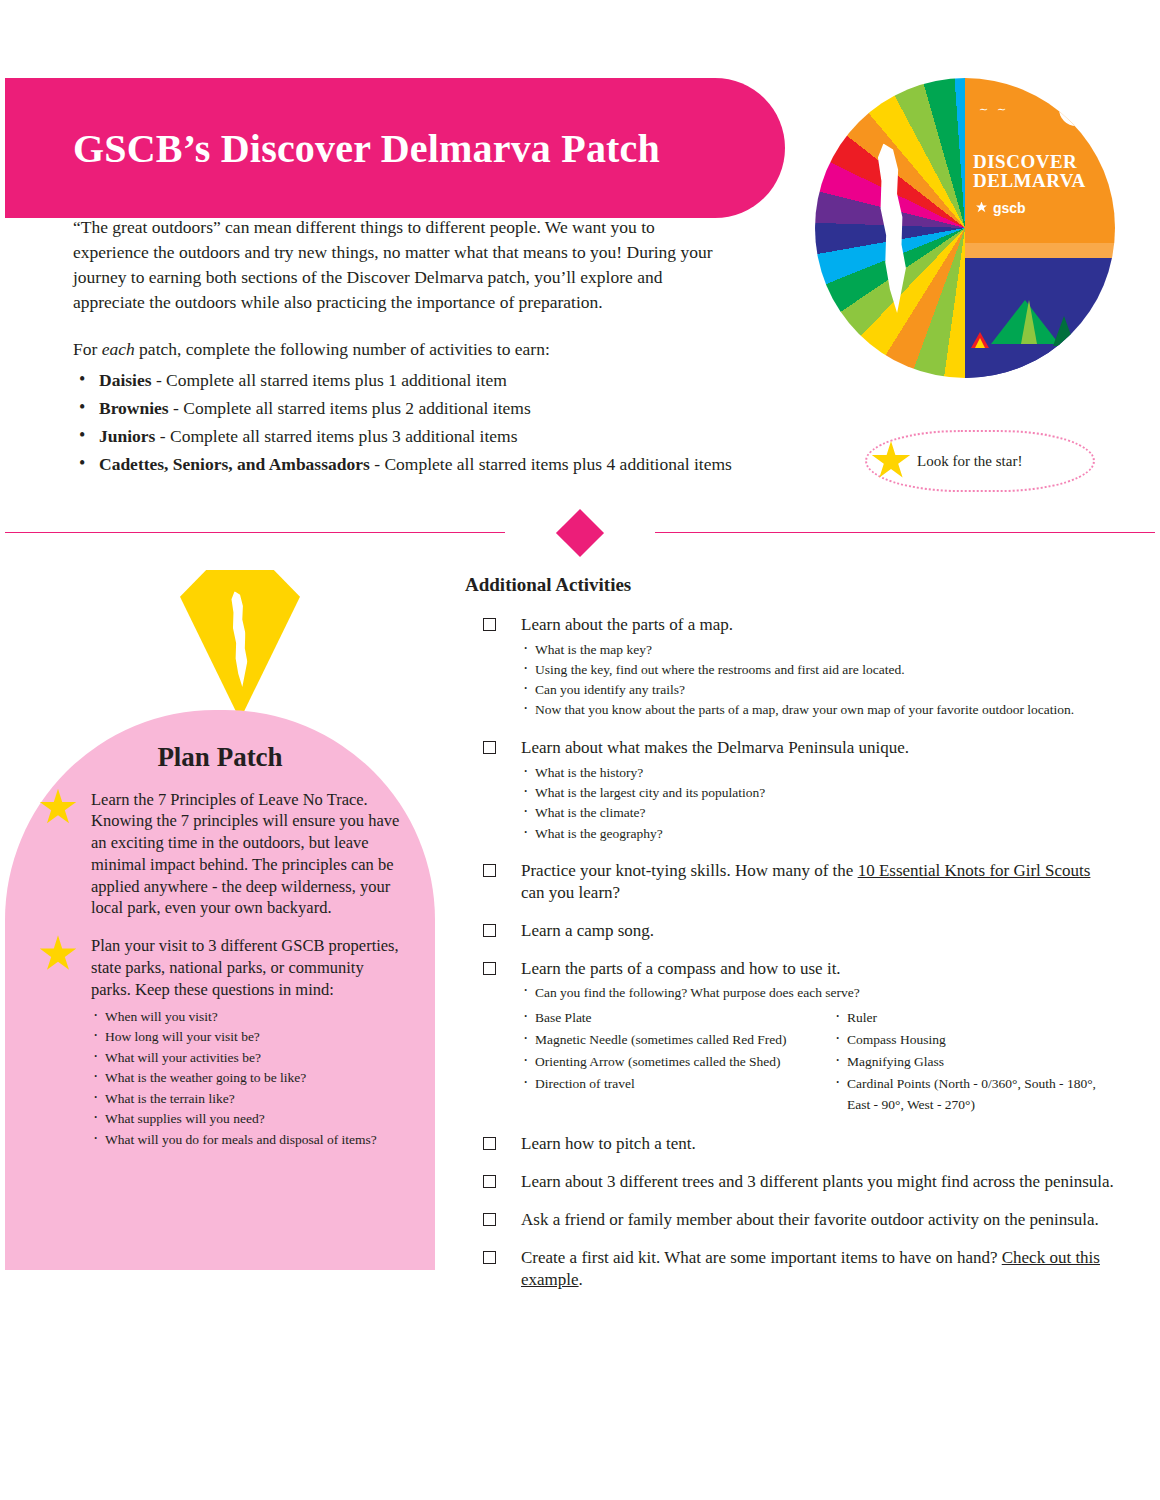GSCB’s Discover Delmarva Patch
∼ ∼
DISCOVER
DELMARVA
gscb
“The great outdoors” can mean different things to different people. We want you to experience the outdoors and try new things, no matter what that means to you! During your journey to earning both sections of the Discover Delmarva patch, you’ll explore and appreciate the outdoors while also practicing the importance of preparation.
For each patch, complete the following number of activities to earn:
Daisies - Complete all starred items plus 1 additional item
Brownies - Complete all starred items plus 2 additional items
Juniors - Complete all starred items plus 3 additional items
Cadettes, Seniors, and Ambassadors - Complete all starred items plus 4 additional items
Look for the star!
Plan Patch
Learn the 7 Principles of Leave No Trace. Knowing the 7 principles will ensure you have an exciting time in the outdoors, but leave minimal impact behind. The principles can be applied anywhere - the deep wilderness, your local park, even your own backyard.
Plan your visit to 3 different GSCB properties, state parks, national parks, or community parks. Keep these questions in mind:
When will you visit?
How long will your visit be?
What will your activities be?
What is the weather going to be like?
What is the terrain like?
What supplies will you need?
What will you do for meals and disposal of items?
Additional Activities
Learn about the parts of a map.
What is the map key?
Using the key, find out where the restrooms and first aid are located.
Can you identify any trails?
Now that you know about the parts of a map, draw your own map of your favorite outdoor location.
Learn about what makes the Delmarva Peninsula unique.
What is the history?
What is the largest city and its population?
What is the climate?
What is the geography?
Practice your knot-tying skills. How many of the 10 Essential Knots for Girl Scouts can you learn?
Learn a camp song.
Learn the parts of a compass and how to use it.
Can you find the following? What purpose does each serve?
Base Plate
Magnetic Needle (sometimes called Red Fred)
Orienting Arrow (sometimes called the Shed)
Direction of travel
Ruler
Compass Housing
Magnifying Glass
Cardinal Points (North - 0/360°, South - 180°, East - 90°, West - 270°)
Learn how to pitch a tent.
Learn about 3 different trees and 3 different plants you might find across the peninsula.
Ask a friend or family member about their favorite outdoor activity on the peninsula.
Create a first aid kit. What are some important items to have on hand? Check out this example.